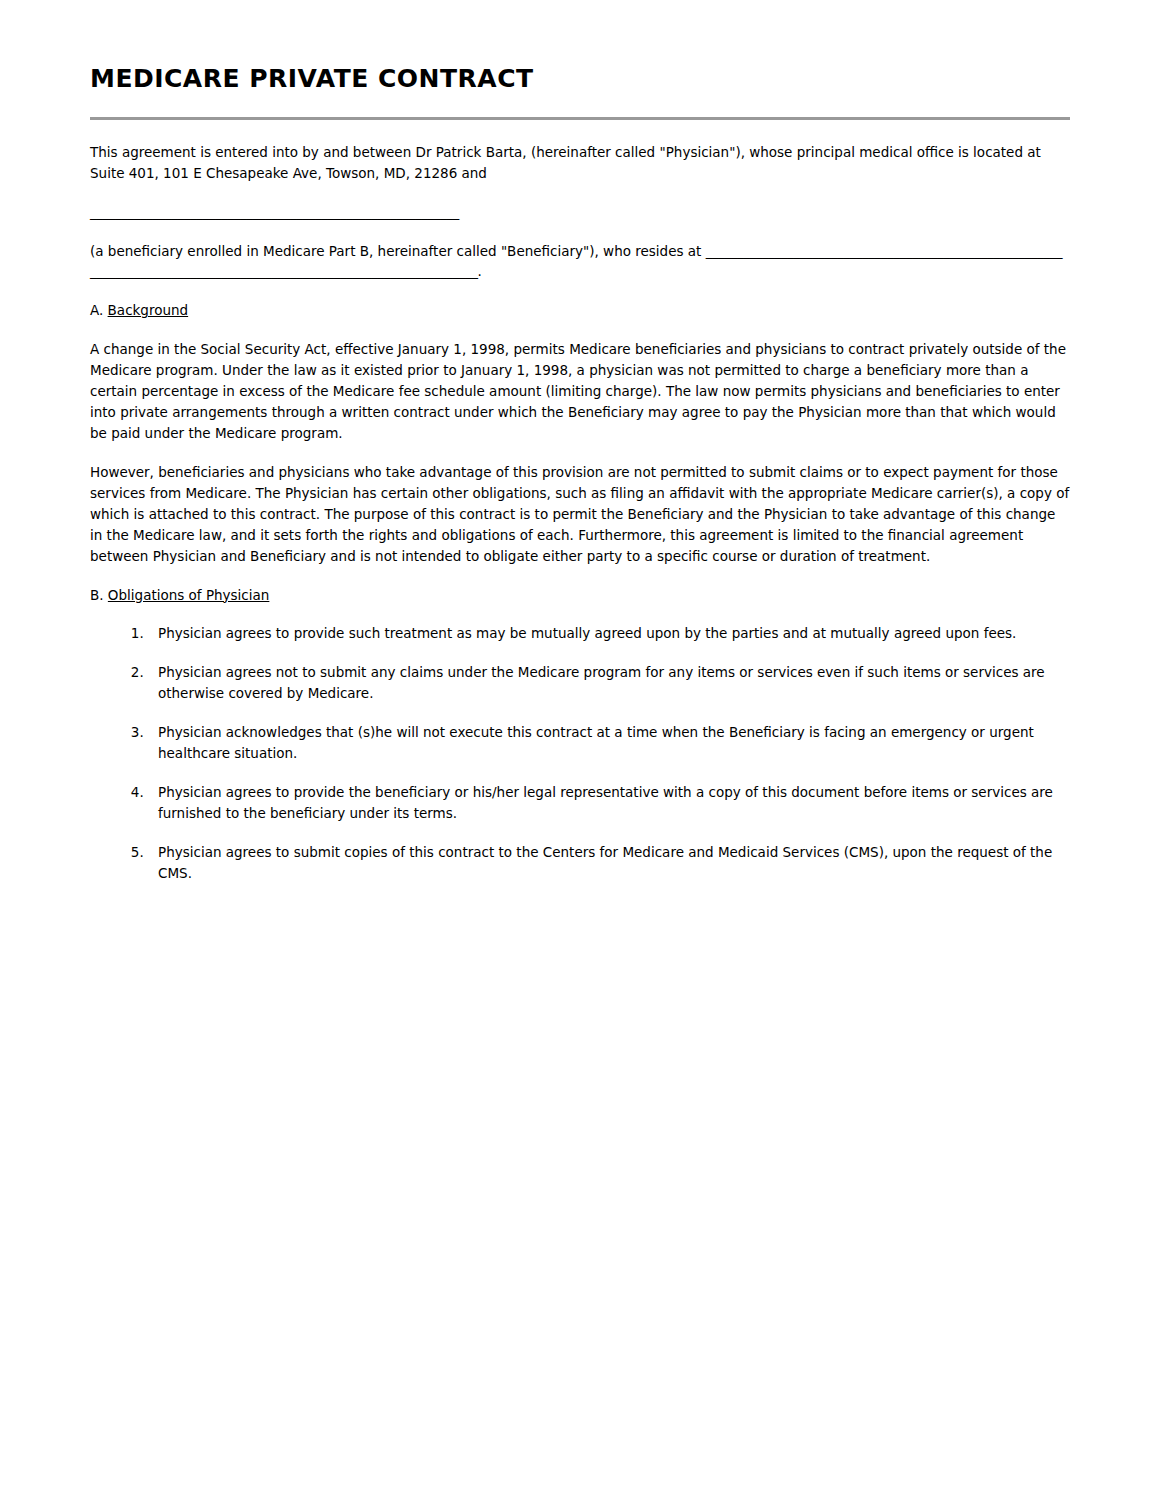MEDICARE PRIVATE CONTRACT
This agreement is entered into by and between Dr Patrick Barta, (hereinafter called "Physician"), whose principal medical office is located at Suite 401, 101 E Chesapeake Ave, Towson, MD, 21286 and
___________________________________________________________
(a beneficiary enrolled in Medicare Part B, hereinafter called "Beneficiary"), who resides at _________________________________________________________ ______________________________________________________________.
A. Background
A change in the Social Security Act, effective January 1, 1998, permits Medicare beneficiaries and physicians to contract privately outside of the Medicare program. Under the law as it existed prior to January 1, 1998, a physician was not permitted to charge a beneficiary more than a certain percentage in excess of the Medicare fee schedule amount (limiting charge). The law now permits physicians and beneficiaries to enter into private arrangements through a written contract under which the Beneficiary may agree to pay the Physician more than that which would be paid under the Medicare program.
However, beneficiaries and physicians who take advantage of this provision are not permitted to submit claims or to expect payment for those services from Medicare. The Physician has certain other obligations, such as filing an affidavit with the appropriate Medicare carrier(s), a copy of which is attached to this contract. The purpose of this contract is to permit the Beneficiary and the Physician to take advantage of this change in the Medicare law, and it sets forth the rights and obligations of each. Furthermore, this agreement is limited to the financial agreement between Physician and Beneficiary and is not intended to obligate either party to a specific course or duration of treatment.
B. Obligations of Physician
Physician agrees to provide such treatment as may be mutually agreed upon by the parties and at mutually agreed upon fees.
Physician agrees not to submit any claims under the Medicare program for any items or services even if such items or services are otherwise covered by Medicare.
Physician acknowledges that (s)he will not execute this contract at a time when the Beneficiary is facing an emergency or urgent healthcare situation.
Physician agrees to provide the beneficiary or his/her legal representative with a copy of this document before items or services are furnished to the beneficiary under its terms.
Physician agrees to submit copies of this contract to the Centers for Medicare and Medicaid Services (CMS), upon the request of the CMS.